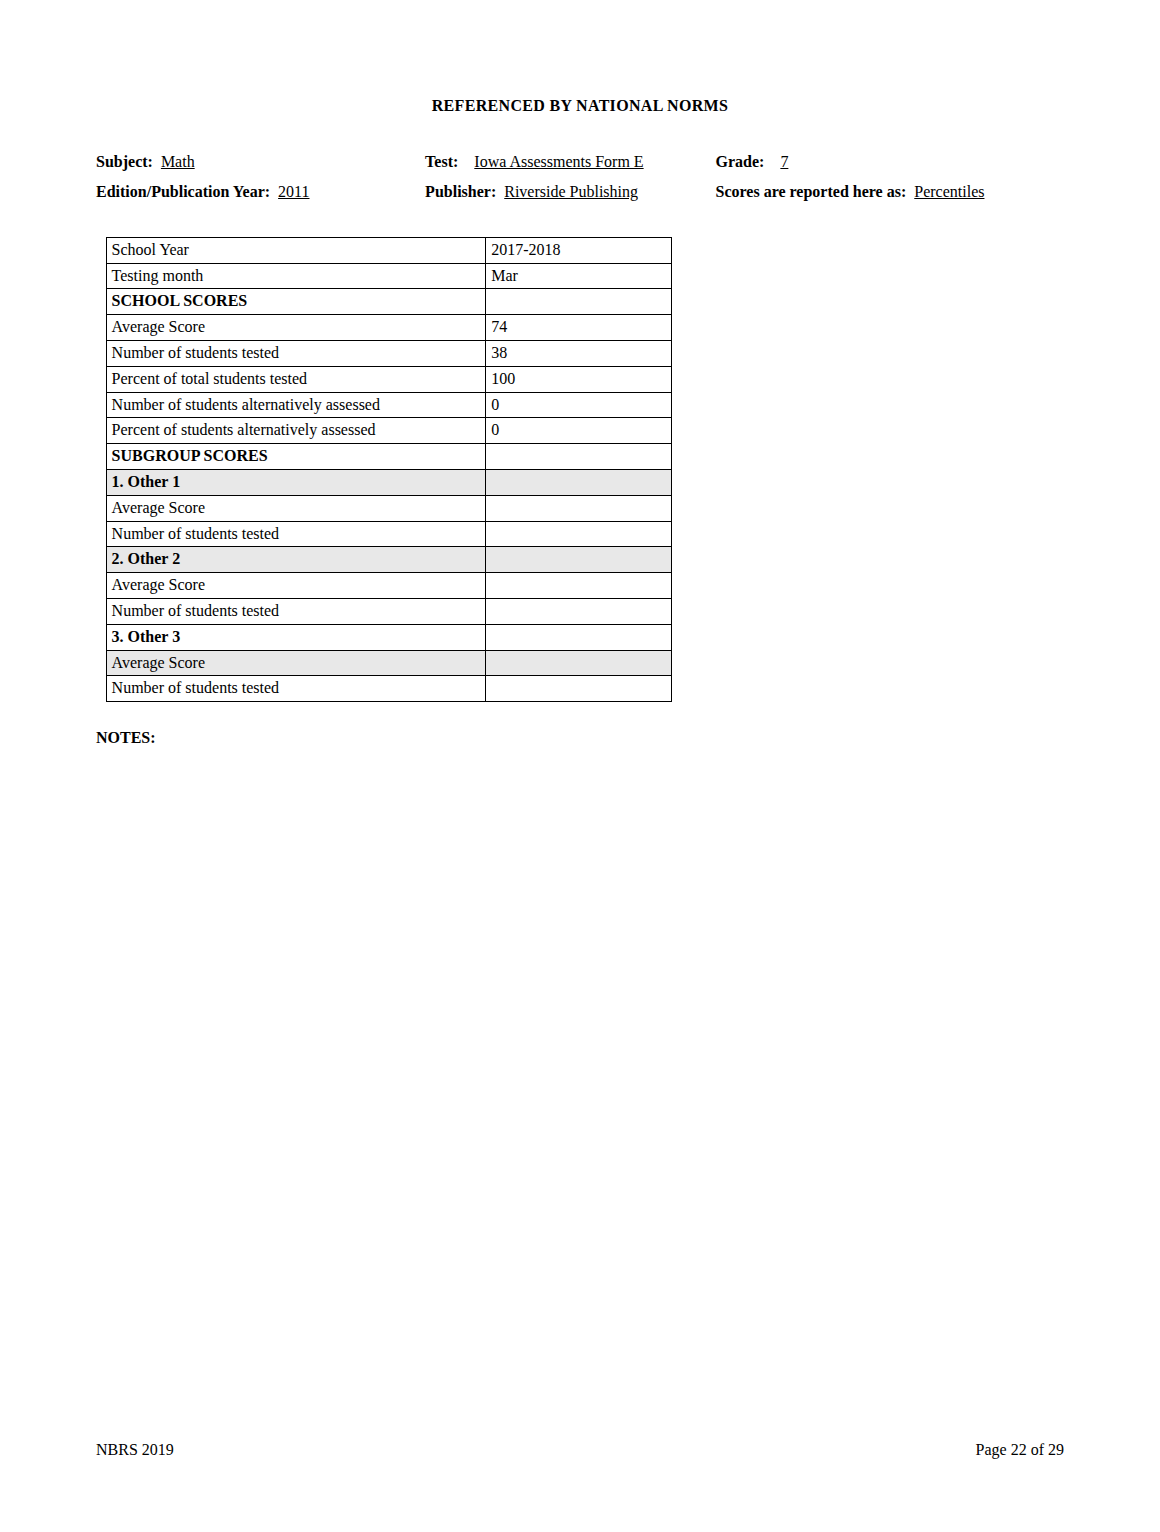REFERENCED BY NATIONAL NORMS
| Subject: Math | Test: Iowa Assessments Form E | Grade: 7 |
| Edition/Publication Year: 2011 | Publisher: Riverside Publishing | Scores are reported here as: Percentiles |
| School Year | 2017-2018 |
| Testing month | Mar |
| SCHOOL SCORES | |
| Average Score | 74 |
| Number of students tested | 38 |
| Percent of total students tested | 100 |
| Number of students alternatively assessed | 0 |
| Percent of students alternatively assessed | 0 |
| SUBGROUP SCORES | |
| 1. Other 1 | |
| Average Score | |
| Number of students tested | |
| 2. Other 2 | |
| Average Score | |
| Number of students tested | |
| 3. Other 3 | |
| Average Score | |
| Number of students tested | |
NOTES:
NBRS 2019 Page 22 of 29